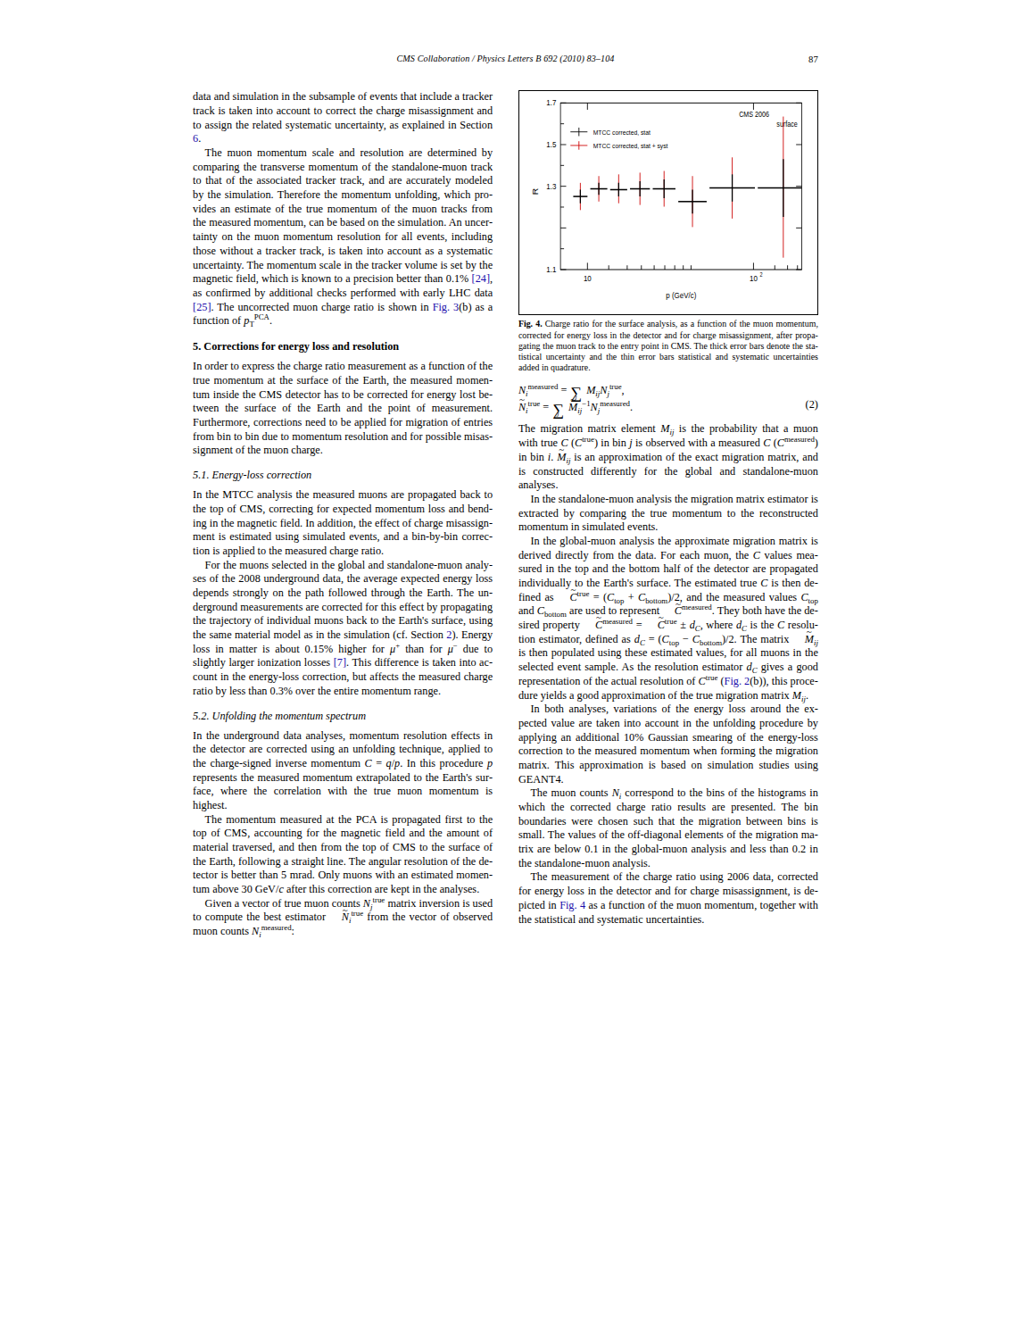CMS Collaboration / Physics Letters B 692 (2010) 83–104 87
data and simulation in the subsample of events that include a tracker track is taken into account to correct the charge misassignment and to assign the related systematic uncertainty, as explained in Section 6.
The muon momentum scale and resolution are determined by comparing the transverse momentum of the standalone-muon track to that of the associated tracker track, and are accurately modeled by the simulation. Therefore the momentum unfolding, which provides an estimate of the true momentum of the muon tracks from the measured momentum, can be based on the simulation. An uncertainty on the muon momentum resolution for all events, including those without a tracker track, is taken into account as a systematic uncertainty. The momentum scale in the tracker volume is set by the magnetic field, which is known to a precision better than 0.1% [24], as confirmed by additional checks performed with early LHC data [25]. The uncorrected muon charge ratio is shown in Fig. 3(b) as a function of pTPCA.
5. Corrections for energy loss and resolution
In order to express the charge ratio measurement as a function of the true momentum at the surface of the Earth, the measured momentum inside the CMS detector has to be corrected for energy lost between the surface of the Earth and the point of measurement. Furthermore, corrections need to be applied for migration of entries from bin to bin due to momentum resolution and for possible misassignment of the muon charge.
5.1. Energy-loss correction
In the MTCC analysis the measured muons are propagated back to the top of CMS, correcting for expected momentum loss and bending in the magnetic field. In addition, the effect of charge misassignment is estimated using simulated events, and a bin-by-bin correction is applied to the measured charge ratio.
For the muons selected in the global and standalone-muon analyses of the 2008 underground data, the average expected energy loss depends strongly on the path followed through the Earth. The underground measurements are corrected for this effect by propagating the trajectory of individual muons back to the Earth's surface, using the same material model as in the simulation (cf. Section 2). Energy loss in matter is about 0.15% higher for μ+ than for μ− due to slightly larger ionization losses [7]. This difference is taken into account in the energy-loss correction, but affects the measured charge ratio by less than 0.3% over the entire momentum range.
5.2. Unfolding the momentum spectrum
In the underground data analyses, momentum resolution effects in the detector are corrected using an unfolding technique, applied to the charge-signed inverse momentum C = q/p. In this procedure p represents the measured momentum extrapolated to the Earth's surface, where the correlation with the true muon momentum is highest.
The momentum measured at the PCA is propagated first to the top of CMS, accounting for the magnetic field and the amount of material traversed, and then from the top of CMS to the surface of the Earth, following a straight line. The angular resolution of the detector is better than 5 mrad. Only muons with an estimated momentum above 30 GeV/c after this correction are kept in the analyses.
Given a vector of true muon counts Njtrue matrix inversion is used to compute the best estimator ~Nitrue from the vector of observed muon counts Nimeasured:
1.7 1.5 1.3 1.1 R 10 10 2 p (GeV/c) CMS 2006 surface MTCC corrected, stat MTCC corrected, stat + syst
Fig. 4. Charge ratio for the surface analysis, as a function of the muon momentum, corrected for energy loss in the detector and for charge misassignment, after propagating the muon track to the entry point in CMS. The thick error bars denote the statistical uncertainty and the thin error bars statistical and systematic uncertainties added in quadrature.
Nimeasured = ∑j MijNjtrue, ~Nitrue = ∑j ~Mij−1Njmeasured. (2)
The migration matrix element Mij is the probability that a muon with true C (Ctrue) in bin j is observed with a measured C (Cmeasured) in bin i. ~Mij is an approximation of the exact migration matrix, and is constructed differently for the global and standalone-muon analyses.
In the standalone-muon analysis the migration matrix estimator is extracted by comparing the true momentum to the reconstructed momentum in simulated events.
In the global-muon analysis the approximate migration matrix is derived directly from the data. For each muon, the C values measured in the top and the bottom half of the detector are propagated individually to the Earth's surface. The estimated true C is then defined as ~Ctrue = (Ctop + Cbottom)/2, and the measured values Ctop and Cbottom are used to represent ~Cmeasured. They both have the desired property ~Cmeasured = ~Ctrue ± dC, where dC is the C resolution estimator, defined as dC = (Ctop − Cbottom)/2. The matrix ~Mij is then populated using these estimated values, for all muons in the selected event sample. As the resolution estimator dC gives a good representation of the actual resolution of Ctrue (Fig. 2(b)), this procedure yields a good approximation of the true migration matrix Mij.
In both analyses, variations of the energy loss around the expected value are taken into account in the unfolding procedure by applying an additional 10% Gaussian smearing of the energy-loss correction to the measured momentum when forming the migration matrix. This approximation is based on simulation studies using GEANT4.
The muon counts Ni correspond to the bins of the histograms in which the corrected charge ratio results are presented. The bin boundaries were chosen such that the migration between bins is small. The values of the off-diagonal elements of the migration matrix are below 0.1 in the global-muon analysis and less than 0.2 in the standalone-muon analysis.
The measurement of the charge ratio using 2006 data, corrected for energy loss in the detector and for charge misassignment, is depicted in Fig. 4 as a function of the muon momentum, together with the statistical and systematic uncertainties.